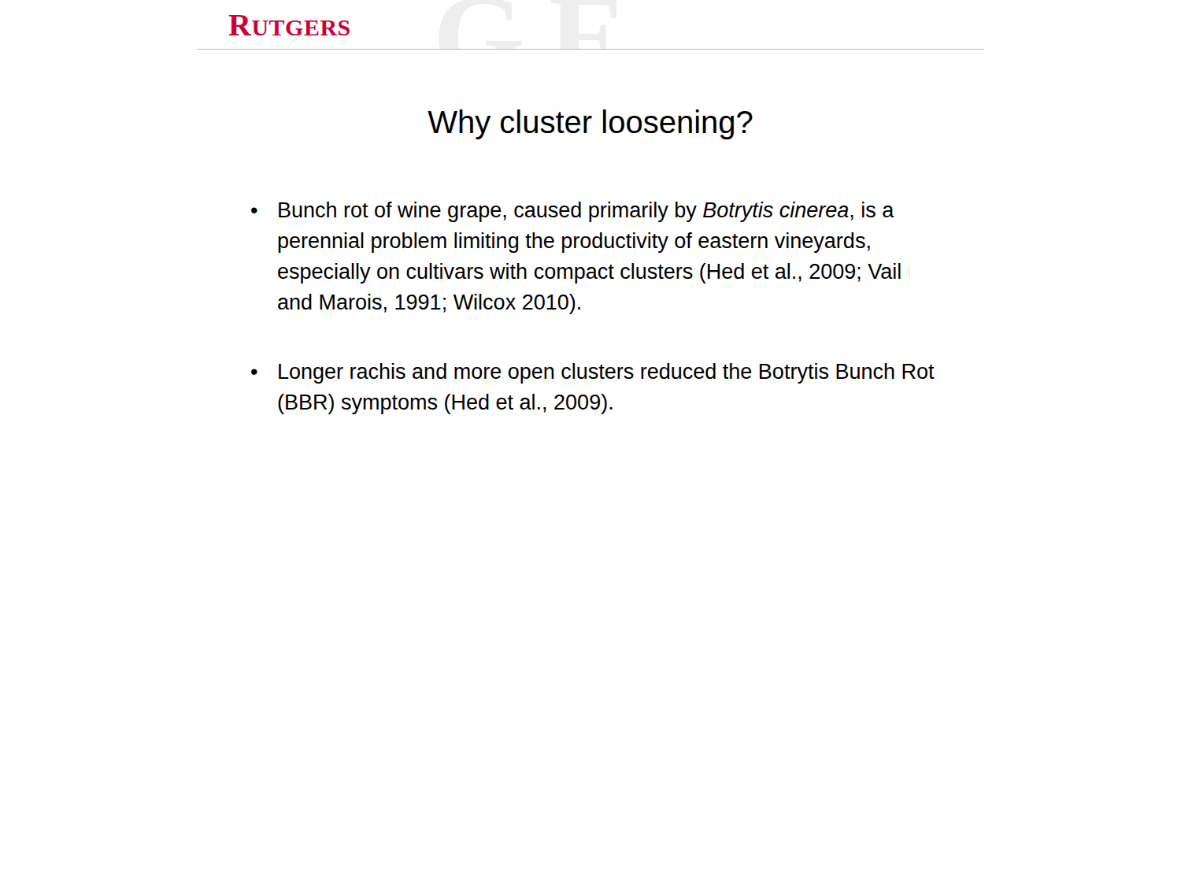GE
RUTGERS
Why cluster loosening?
Bunch rot of wine grape, caused primarily by Botrytis cinerea, is a perennial problem limiting the productivity of eastern vineyards, especially on cultivars with compact clusters (Hed et al., 2009; Vail and Marois, 1991; Wilcox 2010).
Longer rachis and more open clusters reduced the Botrytis Bunch Rot (BBR) symptoms (Hed et al., 2009).